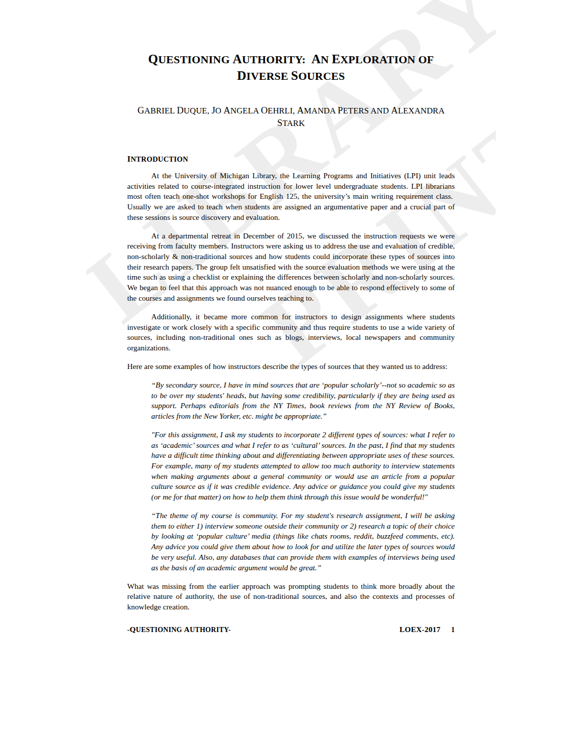Print Library
QUESTIONING AUTHORITY: AN EXPLORATION OF DIVERSE SOURCES
GABRIEL DUQUE, JO ANGELA OEHRLI, AMANDA PETERS AND ALEXANDRA STARK
INTRODUCTION
At the University of Michigan Library, the Learning Programs and Initiatives (LPI) unit leads activities related to course-integrated instruction for lower level undergraduate students. LPI librarians most often teach one-shot workshops for English 125, the university’s main writing requirement class. Usually we are asked to teach when students are assigned an argumentative paper and a crucial part of these sessions is source discovery and evaluation.
At a departmental retreat in December of 2015, we discussed the instruction requests we were receiving from faculty members. Instructors were asking us to address the use and evaluation of credible, non-scholarly & non-traditional sources and how students could incorporate these types of sources into their research papers. The group felt unsatisfied with the source evaluation methods we were using at the time such as using a checklist or explaining the differences between scholarly and non-scholarly sources. We began to feel that this approach was not nuanced enough to be able to respond effectively to some of the courses and assignments we found ourselves teaching to.
Additionally, it became more common for instructors to design assignments where students investigate or work closely with a specific community and thus require students to use a wide variety of sources, including non-traditional ones such as blogs, interviews, local newspapers and community organizations.
Here are some examples of how instructors describe the types of sources that they wanted us to address:
“By secondary source, I have in mind sources that are ‘popular scholarly’--not so academic so as to be over my students' heads, but having some credibility, particularly if they are being used as support. Perhaps editorials from the NY Times, book reviews from the NY Review of Books, articles from the New Yorker, etc. might be appropriate.”
"For this assignment, I ask my students to incorporate 2 different types of sources: what I refer to as ‘academic’ sources and what I refer to as ‘cultural’ sources. In the past, I find that my students have a difficult time thinking about and differentiating between appropriate uses of these sources. For example, many of my students attempted to allow too much authority to interview statements when making arguments about a general community or would use an article from a popular culture source as if it was credible evidence. Any advice or guidance you could give my students (or me for that matter) on how to help them think through this issue would be wonderful!"
“The theme of my course is community. For my student's research assignment, I will be asking them to either 1) interview someone outside their community or 2) research a topic of their choice by looking at ‘popular culture’ media (things like chats rooms, reddit, buzzfeed comments, etc). Any advice you could give them about how to look for and utilize the later types of sources would be very useful. Also, any databases that can provide them with examples of interviews being used as the basis of an academic argument would be great.”
What was missing from the earlier approach was prompting students to think more broadly about the relative nature of authority, the use of non-traditional sources, and also the contexts and processes of knowledge creation.
-QUESTIONING AUTHORITY-
LOEX-20171